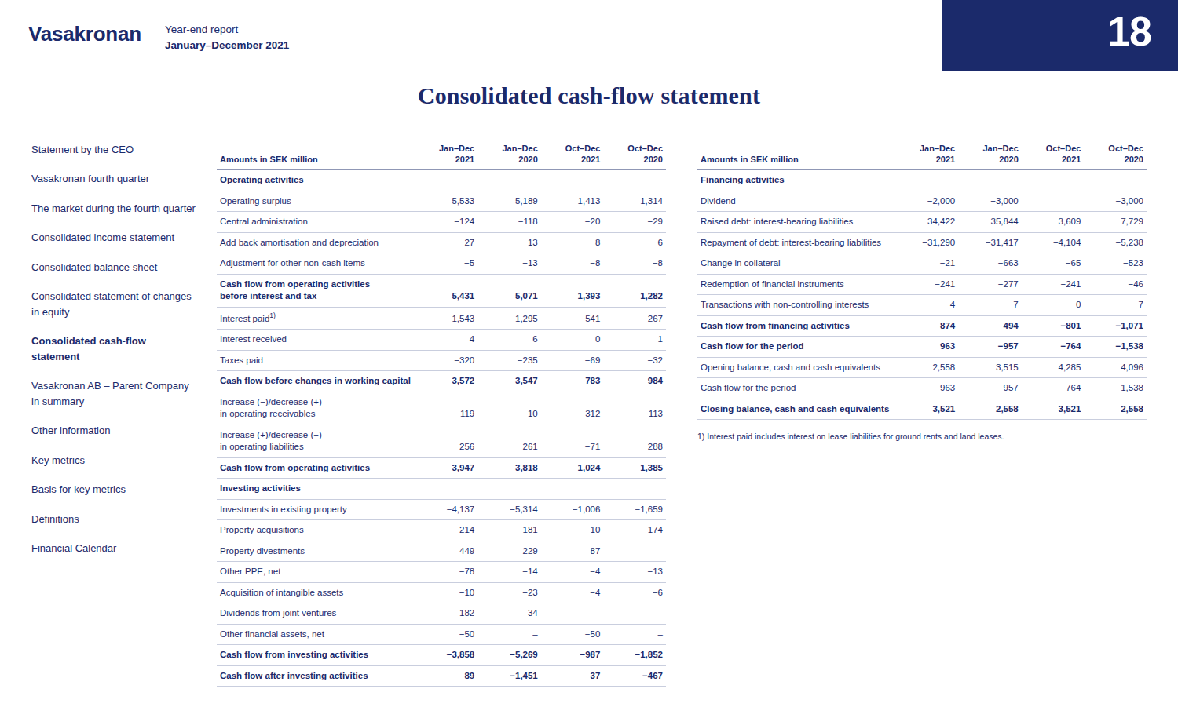Vasakronan
Year-end report
January–December 2021
18
Consolidated cash-flow statement
Statement by the CEO
Vasakronan fourth quarter
The market during the fourth quarter
Consolidated income statement
Consolidated balance sheet
Consolidated statement of changes in equity
Consolidated cash-flow statement
Vasakronan AB – Parent Company in summary
Other information
Key metrics
Basis for key metrics
Definitions
Financial Calendar
| Amounts in SEK million | Jan–Dec 2021 | Jan–Dec 2020 | Oct–Dec 2021 | Oct–Dec 2020 |
| --- | --- | --- | --- | --- |
| Operating activities | | | | |
| Operating surplus | 5,533 | 5,189 | 1,413 | 1,314 |
| Central administration | −124 | −118 | −20 | −29 |
| Add back amortisation and depreciation | 27 | 13 | 8 | 6 |
| Adjustment for other non-cash items | −5 | −13 | −8 | −8 |
| Cash flow from operating activities before interest and tax | 5,431 | 5,071 | 1,393 | 1,282 |
| Interest paid 1) | −1,543 | −1,295 | −541 | −267 |
| Interest received | 4 | 6 | 0 | 1 |
| Taxes paid | −320 | −235 | −69 | −32 |
| Cash flow before changes in working capital | 3,572 | 3,547 | 783 | 984 |
| Increase (−)/decrease (+) in operating receivables | 119 | 10 | 312 | 113 |
| Increase (+)/decrease (−) in operating liabilities | 256 | 261 | −71 | 288 |
| Cash flow from operating activities | 3,947 | 3,818 | 1,024 | 1,385 |
| Investing activities | | | | |
| Investments in existing property | −4,137 | −5,314 | −1,006 | −1,659 |
| Property acquisitions | −214 | −181 | −10 | −174 |
| Property divestments | 449 | 229 | 87 | – |
| Other PPE, net | −78 | −14 | −4 | −13 |
| Acquisition of intangible assets | −10 | −23 | −4 | −6 |
| Dividends from joint ventures | 182 | 34 | – | – |
| Other financial assets, net | −50 | – | −50 | – |
| Cash flow from investing activities | −3,858 | −5,269 | −987 | −1,852 |
| Cash flow after investing activities | 89 | −1,451 | 37 | −467 |
| Amounts in SEK million | Jan–Dec 2021 | Jan–Dec 2020 | Oct–Dec 2021 | Oct–Dec 2020 |
| --- | --- | --- | --- | --- |
| Financing activities | | | | |
| Dividend | −2,000 | −3,000 | – | −3,000 |
| Raised debt: interest-bearing liabilities | 34,422 | 35,844 | 3,609 | 7,729 |
| Repayment of debt: interest-bearing liabilities | −31,290 | −31,417 | −4,104 | −5,238 |
| Change in collateral | −21 | −663 | −65 | −523 |
| Redemption of financial instruments | −241 | −277 | −241 | −46 |
| Transactions with non-controlling interests | 4 | 7 | 0 | 7 |
| Cash flow from financing activities | 874 | 494 | −801 | −1,071 |
| Cash flow for the period | 963 | −957 | −764 | −1,538 |
| Opening balance, cash and cash equivalents | 2,558 | 3,515 | 4,285 | 4,096 |
| Cash flow for the period | 963 | −957 | −764 | −1,538 |
| Closing balance, cash and cash equivalents | 3,521 | 2,558 | 3,521 | 2,558 |
1) Interest paid includes interest on lease liabilities for ground rents and land leases.